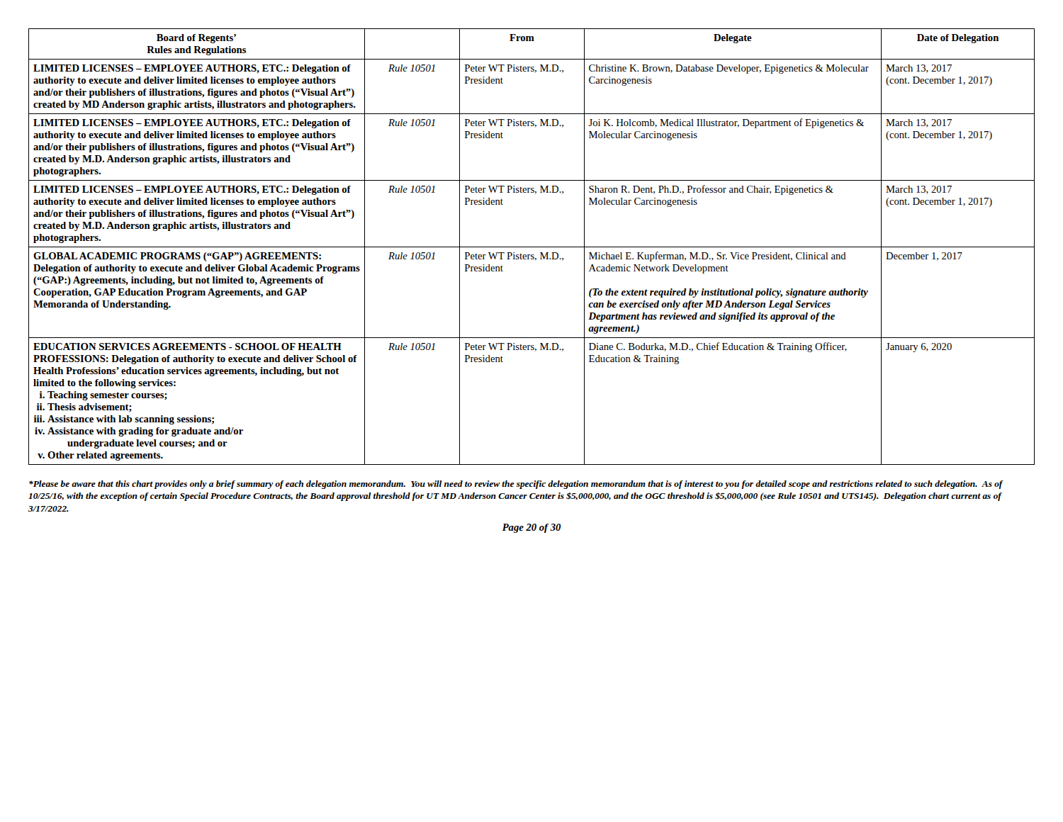| Board of Regents’ Rules and Regulations | | From | Delegate | Date of Delegation |
| --- | --- | --- | --- | --- |
| LIMITED LICENSES – EMPLOYEE AUTHORS, ETC.: Delegation of authority to execute and deliver limited licenses to employee authors and/or their publishers of illustrations, figures and photos (“Visual Art”) created by MD Anderson graphic artists, illustrators and photographers. | Rule 10501 | Peter WT Pisters, M.D., President | Christine K. Brown, Database Developer, Epigenetics & Molecular Carcinogenesis | March 13, 2017 (cont. December 1, 2017) |
| LIMITED LICENSES – EMPLOYEE AUTHORS, ETC.: Delegation of authority to execute and deliver limited licenses to employee authors and/or their publishers of illustrations, figures and photos (“Visual Art”) created by M.D. Anderson graphic artists, illustrators and photographers. | Rule 10501 | Peter WT Pisters, M.D., President | Joi K. Holcomb, Medical Illustrator, Department of Epigenetics & Molecular Carcinogenesis | March 13, 2017 (cont. December 1, 2017) |
| LIMITED LICENSES – EMPLOYEE AUTHORS, ETC.: Delegation of authority to execute and deliver limited licenses to employee authors and/or their publishers of illustrations, figures and photos (“Visual Art”) created by M.D. Anderson graphic artists, illustrators and photographers. | Rule 10501 | Peter WT Pisters, M.D., President | Sharon R. Dent, Ph.D., Professor and Chair, Epigenetics & Molecular Carcinogenesis | March 13, 2017 (cont. December 1, 2017) |
| GLOBAL ACADEMIC PROGRAMS (“GAP”) AGREEMENTS: Delegation of authority to execute and deliver Global Academic Programs (“GAP:) Agreements, including, but not limited to, Agreements of Cooperation, GAP Education Program Agreements, and GAP Memoranda of Understanding. | Rule 10501 | Peter WT Pisters, M.D., President | Michael E. Kupferman, M.D., Sr. Vice President, Clinical and Academic Network Development (To the extent required by institutional policy, signature authority can be exercised only after MD Anderson Legal Services Department has reviewed and signified its approval of the agreement.) | December 1, 2017 |
| EDUCATION SERVICES AGREEMENTS - SCHOOL OF HEALTH PROFESSIONS: Delegation of authority to execute and deliver School of Health Professions’ education services agreements, including, but not limited to the following services: Teaching semester courses; Thesis advisement; Assistance with lab scanning sessions; Assistance with grading for graduate and/or undergraduate level courses; and or Other related agreements. | Rule 10501 | Peter WT Pisters, M.D., President | Diane C. Bodurka, M.D., Chief Education & Training Officer, Education & Training | January 6, 2020 |
*Please be aware that this chart provides only a brief summary of each delegation memorandum. You will need to review the specific delegation memorandum that is of interest to you for detailed scope and restrictions related to such delegation. As of 10/25/16, with the exception of certain Special Procedure Contracts, the Board approval threshold for UT MD Anderson Cancer Center is $5,000,000, and the OGC threshold is $5,000,000 (see Rule 10501 and UTS145). Delegation chart current as of 3/17/2022.
Page 20 of 30